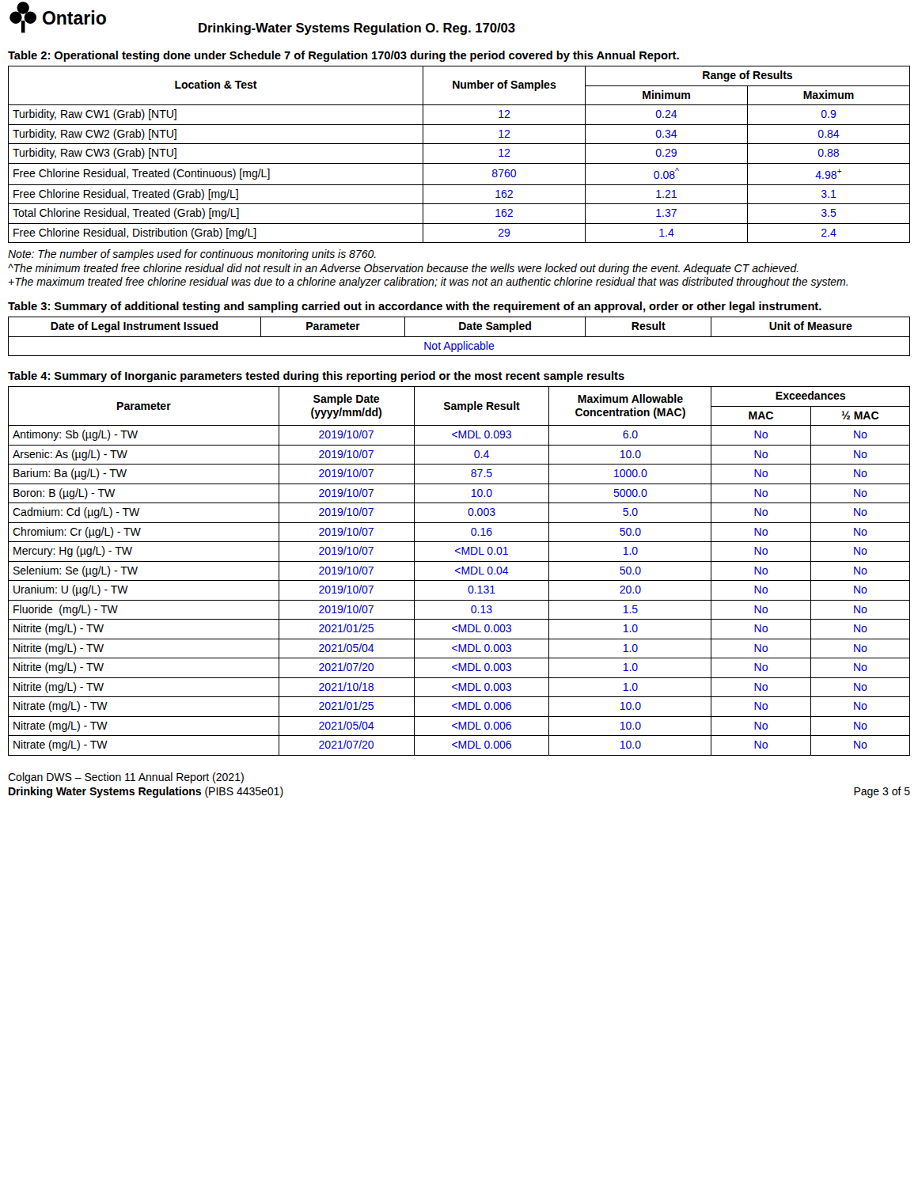Ontario
Drinking-Water Systems Regulation O. Reg. 170/03
Table 2: Operational testing done under Schedule 7 of Regulation 170/03 during the period covered by this Annual Report.
| Location & Test | Number of Samples | Range of Results |
| --- | --- | --- |
| Minimum | Maximum |
| Turbidity, Raw CW1 (Grab) [NTU] | 12 | 0.24 | 0.9 |
| Turbidity, Raw CW2 (Grab) [NTU] | 12 | 0.34 | 0.84 |
| Turbidity, Raw CW3 (Grab) [NTU] | 12 | 0.29 | 0.88 |
| Free Chlorine Residual, Treated (Continuous) [mg/L] | 8760 | 0.08 ^ | 4.98 + |
| Free Chlorine Residual, Treated (Grab) [mg/L] | 162 | 1.21 | 3.1 |
| Total Chlorine Residual, Treated (Grab) [mg/L] | 162 | 1.37 | 3.5 |
| Free Chlorine Residual, Distribution (Grab) [mg/L] | 29 | 1.4 | 2.4 |
Note: The number of samples used for continuous monitoring units is 8760.
^The minimum treated free chlorine residual did not result in an Adverse Observation because the wells were locked out during the event. Adequate CT achieved.
+The maximum treated free chlorine residual was due to a chlorine analyzer calibration; it was not an authentic chlorine residual that was distributed throughout the system.
Table 3: Summary of additional testing and sampling carried out in accordance with the requirement of an approval, order or other legal instrument.
| Date of Legal Instrument Issued | Parameter | Date Sampled | Result | Unit of Measure |
| --- | --- | --- | --- | --- |
| Not Applicable |
Table 4: Summary of Inorganic parameters tested during this reporting period or the most recent sample results
| Parameter | Sample Date (yyyy/mm/dd) | Sample Result | Maximum Allowable Concentration (MAC) | Exceedances |
| --- | --- | --- | --- | --- |
| MAC | ½ MAC |
| Antimony: Sb (µg/L) - TW | 2019/10/07 | <MDL 0.093 | 6.0 | No | No |
| Arsenic: As (µg/L) - TW | 2019/10/07 | 0.4 | 10.0 | No | No |
| Barium: Ba (µg/L) - TW | 2019/10/07 | 87.5 | 1000.0 | No | No |
| Boron: B (µg/L) - TW | 2019/10/07 | 10.0 | 5000.0 | No | No |
| Cadmium: Cd (µg/L) - TW | 2019/10/07 | 0.003 | 5.0 | No | No |
| Chromium: Cr (µg/L) - TW | 2019/10/07 | 0.16 | 50.0 | No | No |
| Mercury: Hg (µg/L) - TW | 2019/10/07 | <MDL 0.01 | 1.0 | No | No |
| Selenium: Se (µg/L) - TW | 2019/10/07 | <MDL 0.04 | 50.0 | No | No |
| Uranium: U (µg/L) - TW | 2019/10/07 | 0.131 | 20.0 | No | No |
| Fluoride (mg/L) - TW | 2019/10/07 | 0.13 | 1.5 | No | No |
| Nitrite (mg/L) - TW | 2021/01/25 | <MDL 0.003 | 1.0 | No | No |
| Nitrite (mg/L) - TW | 2021/05/04 | <MDL 0.003 | 1.0 | No | No |
| Nitrite (mg/L) - TW | 2021/07/20 | <MDL 0.003 | 1.0 | No | No |
| Nitrite (mg/L) - TW | 2021/10/18 | <MDL 0.003 | 1.0 | No | No |
| Nitrate (mg/L) - TW | 2021/01/25 | <MDL 0.006 | 10.0 | No | No |
| Nitrate (mg/L) - TW | 2021/05/04 | <MDL 0.006 | 10.0 | No | No |
| Nitrate (mg/L) - TW | 2021/07/20 | <MDL 0.006 | 10.0 | No | No |
Colgan DWS – Section 11 Annual Report (2021)
Drinking Water Systems Regulations (PIBS 4435e01)
Page 3 of 5